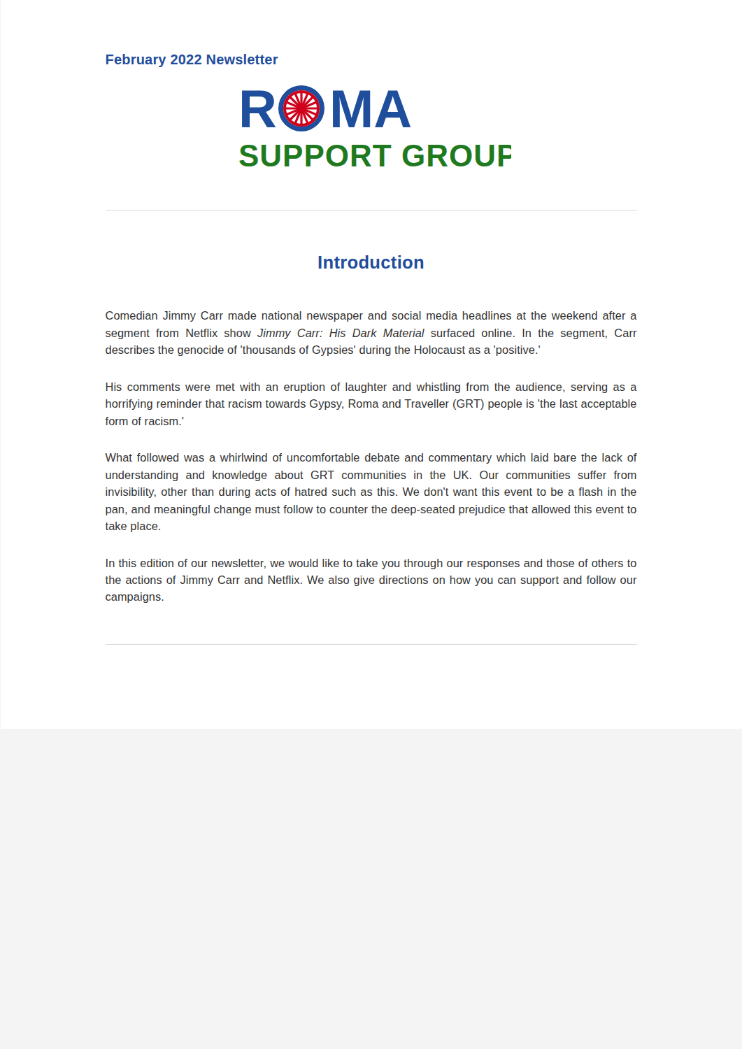February 2022 Newsletter
Roma Support Group logo The word ROMA in blue capitals, where the letter O is a red spoked wheel, above the words SUPPORT GROUP in green capitals. R MA SUPPORT GROUP
Introduction
Comedian Jimmy Carr made national newspaper and social media headlines at the weekend after a segment from Netflix show Jimmy Carr: His Dark Material surfaced online. In the segment, Carr describes the genocide of 'thousands of Gypsies' during the Holocaust as a 'positive.'
His comments were met with an eruption of laughter and whistling from the audience, serving as a horrifying reminder that racism towards Gypsy, Roma and Traveller (GRT) people is 'the last acceptable form of racism.'
What followed was a whirlwind of uncomfortable debate and commentary which laid bare the lack of understanding and knowledge about GRT communities in the UK. Our communities suffer from invisibility, other than during acts of hatred such as this. We don't want this event to be a flash in the pan, and meaningful change must follow to counter the deep-seated prejudice that allowed this event to take place.
In this edition of our newsletter, we would like to take you through our responses and those of others to the actions of Jimmy Carr and Netflix. We also give directions on how you can support and follow our campaigns.